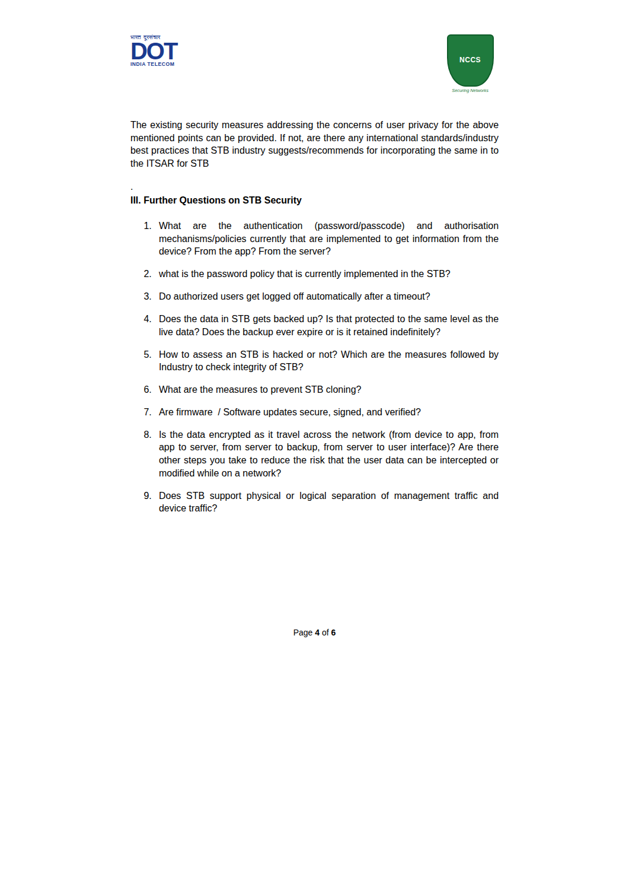भारत दूरसंचार
DOT
INDIA TELECOM
NCCS
Securing Networks
The existing security measures addressing the concerns of user privacy for the above mentioned points can be provided. If not, are there any international standards/industry best practices that STB industry suggests/recommends for incorporating the same in to the ITSAR for STB
.
III. Further Questions on STB Security
What are the authentication (password/passcode) and authorisation mechanisms/policies currently that are implemented to get information from the device? From the app? From the server?
what is the password policy that is currently implemented in the STB?
Do authorized users get logged off automatically after a timeout?
Does the data in STB gets backed up? Is that protected to the same level as the live data? Does the backup ever expire or is it retained indefinitely?
How to assess an STB is hacked or not? Which are the measures followed by Industry to check integrity of STB?
What are the measures to prevent STB cloning?
Are firmware / Software updates secure, signed, and verified?
Is the data encrypted as it travel across the network (from device to app, from app to server, from server to backup, from server to user interface)? Are there other steps you take to reduce the risk that the user data can be intercepted or modified while on a network?
Does STB support physical or logical separation of management traffic and device traffic?
Page 4 of 6